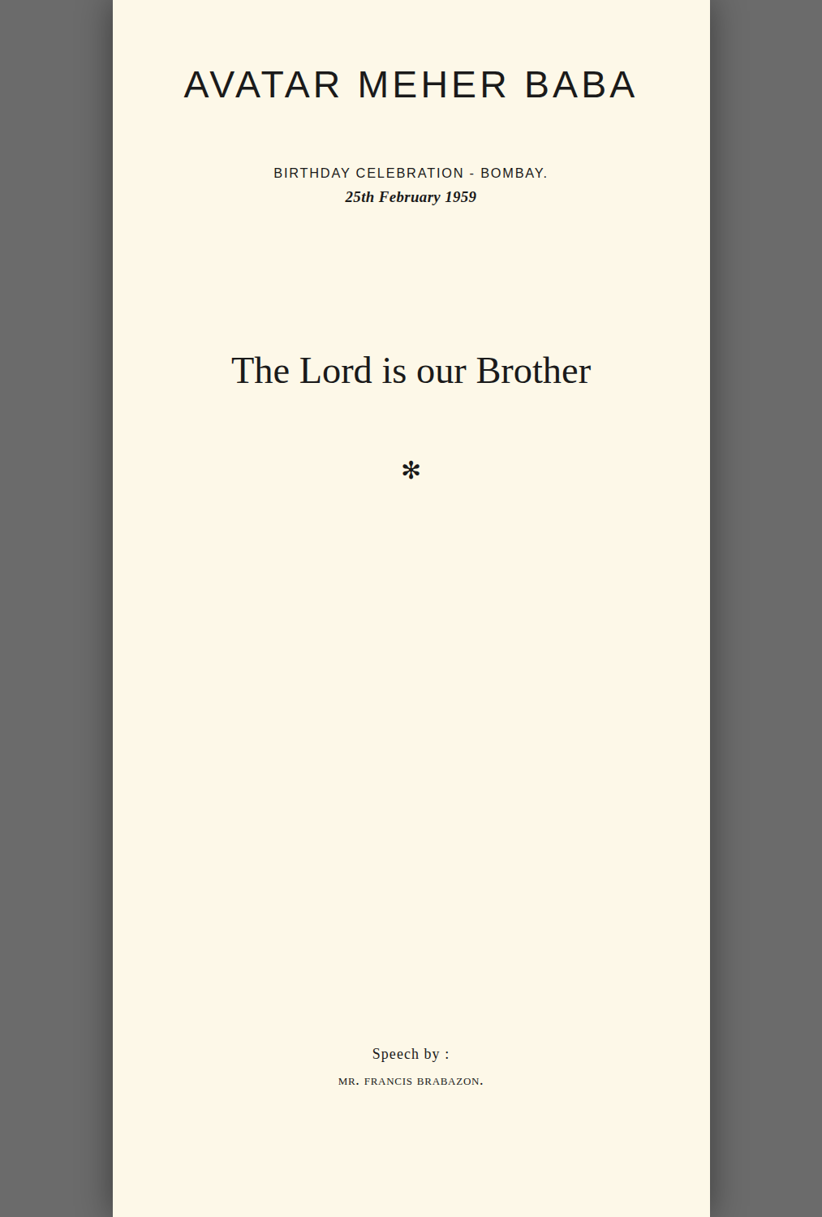AVATAR MEHER BABA
BIRTHDAY CELEBRATION - BOMBAY.
25th February 1959
The Lord is our Brother
✻
Speech by :
Mr. Francis Brabazon.